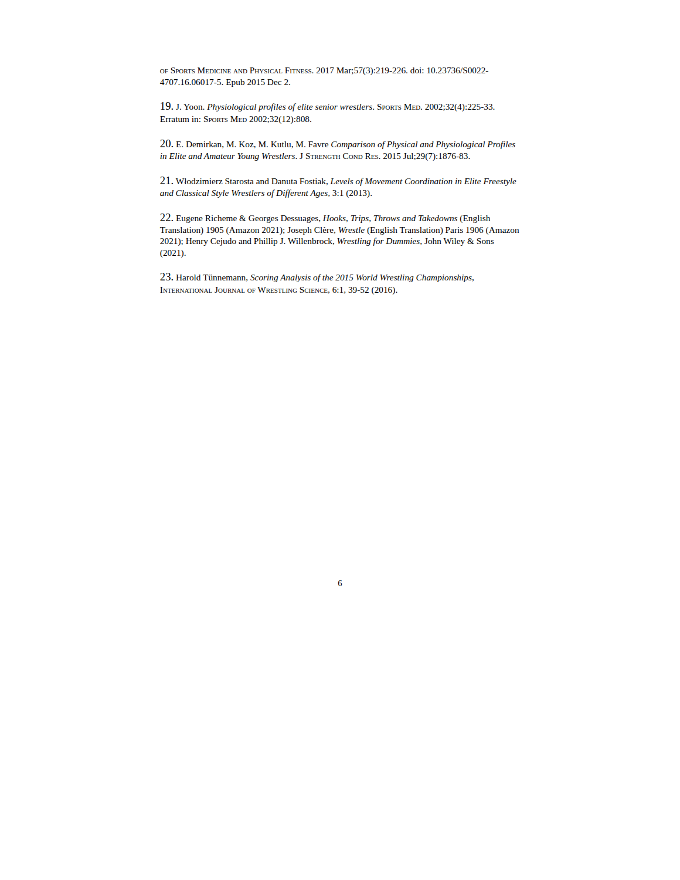of Sports Medicine and Physical Fitness. 2017 Mar;57(3):219-226. doi: 10.23736/S0022-4707.16.06017-5. Epub 2015 Dec 2.
19. J. Yoon. Physiological profiles of elite senior wrestlers. Sports Med. 2002;32(4):225-33. Erratum in: Sports Med 2002;32(12):808.
20. E. Demirkan, M. Koz, M. Kutlu, M. Favre Comparison of Physical and Physiological Profiles in Elite and Amateur Young Wrestlers. J Strength Cond Res. 2015 Jul;29(7):1876-83.
21. Włodzimierz Starosta and Danuta Fostiak, Levels of Movement Coordination in Elite Freestyle and Classical Style Wrestlers of Different Ages, 3:1 (2013).
22. Eugene Richeme & Georges Dessuages, Hooks, Trips, Throws and Takedowns (English Translation) 1905 (Amazon 2021); Joseph Clère, Wrestle (English Translation) Paris 1906 (Amazon 2021); Henry Cejudo and Phillip J. Willenbrock, Wrestling for Dummies, John Wiley & Sons (2021).
23. Harold Tünnemann, Scoring Analysis of the 2015 World Wrestling Championships, International Journal of Wrestling Science, 6:1, 39-52 (2016).
6